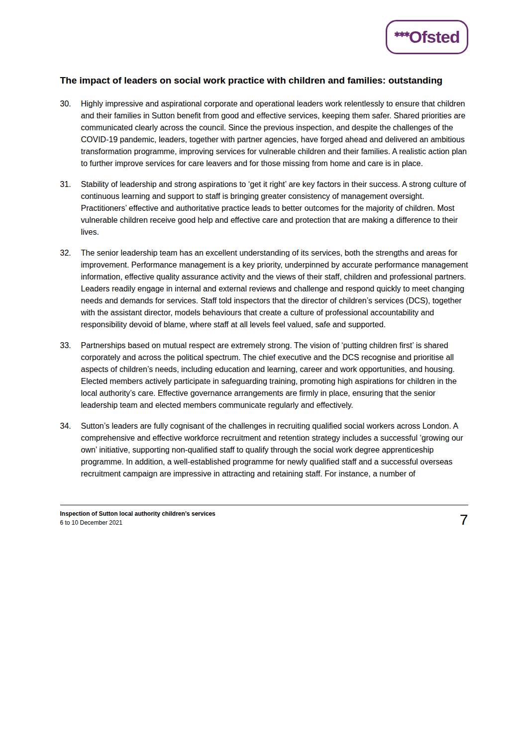✱✱✱Ofsted
The impact of leaders on social work practice with children and families: outstanding
Highly impressive and aspirational corporate and operational leaders work relentlessly to ensure that children and their families in Sutton benefit from good and effective services, keeping them safer. Shared priorities are communicated clearly across the council. Since the previous inspection, and despite the challenges of the COVID-19 pandemic, leaders, together with partner agencies, have forged ahead and delivered an ambitious transformation programme, improving services for vulnerable children and their families. A realistic action plan to further improve services for care leavers and for those missing from home and care is in place.
Stability of leadership and strong aspirations to ‘get it right’ are key factors in their success. A strong culture of continuous learning and support to staff is bringing greater consistency of management oversight. Practitioners’ effective and authoritative practice leads to better outcomes for the majority of children. Most vulnerable children receive good help and effective care and protection that are making a difference to their lives.
The senior leadership team has an excellent understanding of its services, both the strengths and areas for improvement. Performance management is a key priority, underpinned by accurate performance management information, effective quality assurance activity and the views of their staff, children and professional partners. Leaders readily engage in internal and external reviews and challenge and respond quickly to meet changing needs and demands for services. Staff told inspectors that the director of children’s services (DCS), together with the assistant director, models behaviours that create a culture of professional accountability and responsibility devoid of blame, where staff at all levels feel valued, safe and supported.
Partnerships based on mutual respect are extremely strong. The vision of ‘putting children first’ is shared corporately and across the political spectrum. The chief executive and the DCS recognise and prioritise all aspects of children’s needs, including education and learning, career and work opportunities, and housing. Elected members actively participate in safeguarding training, promoting high aspirations for children in the local authority’s care. Effective governance arrangements are firmly in place, ensuring that the senior leadership team and elected members communicate regularly and effectively.
Sutton’s leaders are fully cognisant of the challenges in recruiting qualified social workers across London. A comprehensive and effective workforce recruitment and retention strategy includes a successful ‘growing our own’ initiative, supporting non-qualified staff to qualify through the social work degree apprenticeship programme. In addition, a well-established programme for newly qualified staff and a successful overseas recruitment campaign are impressive in attracting and retaining staff. For instance, a number of
Inspection of Sutton local authority children’s services
6 to 10 December 2021
7